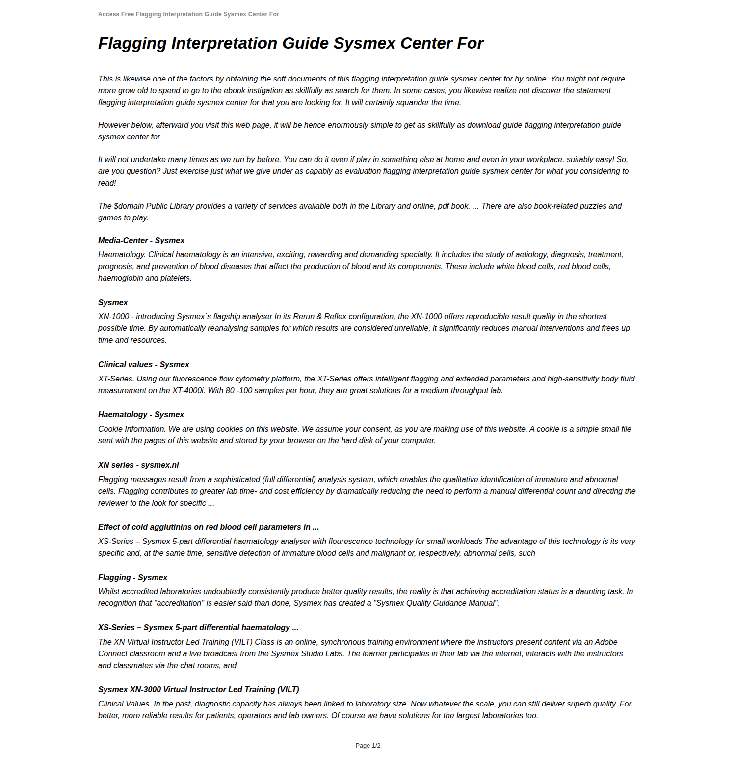Access Free Flagging Interpretation Guide Sysmex Center For
Flagging Interpretation Guide Sysmex Center For
This is likewise one of the factors by obtaining the soft documents of this flagging interpretation guide sysmex center for by online. You might not require more grow old to spend to go to the ebook instigation as skillfully as search for them. In some cases, you likewise realize not discover the statement flagging interpretation guide sysmex center for that you are looking for. It will certainly squander the time.
However below, afterward you visit this web page, it will be hence enormously simple to get as skillfully as download guide flagging interpretation guide sysmex center for
It will not undertake many times as we run by before. You can do it even if play in something else at home and even in your workplace. suitably easy! So, are you question? Just exercise just what we give under as capably as evaluation flagging interpretation guide sysmex center for what you considering to read!
The $domain Public Library provides a variety of services available both in the Library and online, pdf book. ... There are also book-related puzzles and games to play.
Media-Center - Sysmex
Haematology. Clinical haematology is an intensive, exciting, rewarding and demanding specialty. It includes the study of aetiology, diagnosis, treatment, prognosis, and prevention of blood diseases that affect the production of blood and its components. These include white blood cells, red blood cells, haemoglobin and platelets.
Sysmex
XN-1000 - introducing Sysmex´s flagship analyser In its Rerun & Reflex configuration, the XN-1000 offers reproducible result quality in the shortest possible time. By automatically reanalysing samples for which results are considered unreliable, it significantly reduces manual interventions and frees up time and resources.
Clinical values - Sysmex
XT-Series. Using our fluorescence flow cytometry platform, the XT-Series offers intelligent flagging and extended parameters and high-sensitivity body fluid measurement on the XT-4000i. With 80 -100 samples per hour, they are great solutions for a medium throughput lab.
Haematology - Sysmex
Cookie Information. We are using cookies on this website. We assume your consent, as you are making use of this website. A cookie is a simple small file sent with the pages of this website and stored by your browser on the hard disk of your computer.
XN series - sysmex.nl
Flagging messages result from a sophisticated (full differential) analysis system, which enables the qualitative identification of immature and abnormal cells. Flagging contributes to greater lab time- and cost efficiency by dramatically reducing the need to perform a manual differential count and directing the reviewer to the look for specific ...
Effect of cold agglutinins on red blood cell parameters in ...
XS-Series – Sysmex 5-part differential haematology analyser with flourescence technology for small workloads The advantage of this technology is its very specific and, at the same time, sensitive detection of immature blood cells and malignant or, respectively, abnormal cells, such
Flagging - Sysmex
Whilst accredited laboratories undoubtedly consistently produce better quality results, the reality is that achieving accreditation status is a daunting task. In recognition that "accreditation" is easier said than done, Sysmex has created a "Sysmex Quality Guidance Manual".
XS-Series – Sysmex 5-part differential haematology ...
The XN Virtual Instructor Led Training (VILT) Class is an online, synchronous training environment where the instructors present content via an Adobe Connect classroom and a live broadcast from the Sysmex Studio Labs. The learner participates in their lab via the internet, interacts with the instructors and classmates via the chat rooms, and
Sysmex XN-3000 Virtual Instructor Led Training (VILT)
Clinical Values. In the past, diagnostic capacity has always been linked to laboratory size. Now whatever the scale, you can still deliver superb quality. For better, more reliable results for patients, operators and lab owners. Of course we have solutions for the largest laboratories too.
Page 1/2